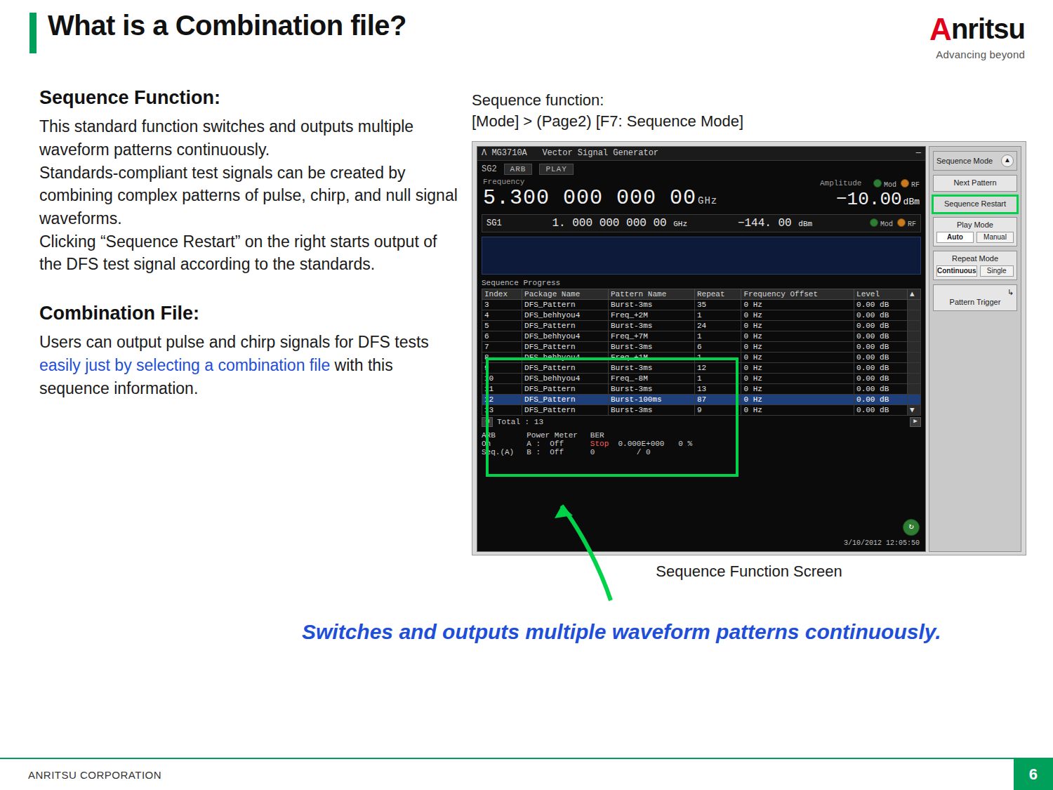What is a Combination file?
Anritsu
Advancing beyond
Sequence Function:
This standard function switches and outputs multiple waveform patterns continuously.
Standards-compliant test signals can be created by combining complex patterns of pulse, chirp, and null signal waveforms.
Clicking “Sequence Restart” on the right starts output of the DFS test signal according to the standards.
Combination File:
Users can output pulse and chirp signals for DFS tests easily just by selecting a combination file with this sequence information.
Sequence function:
[Mode] > (Page2) [F7: Sequence Mode]
Λ MG3710A Vector Signal Generator —
SG2 ARB PLAY
Frequency
5.300 000 000 00GHz
Amplitude Mod RF
−10.00dBm
SG1 1. 000 000 000 00 GHz −144. 00 dBm Mod RF
Sequence Progress
| Index | Package Name | Pattern Name | Repeat | Frequency Offset | Level | ▲ |
| --- | --- | --- | --- | --- | --- | --- |
| 3 | DFS_Pattern | Burst-3ms | 35 | 0 Hz | 0.00 dB | |
| 4 | DFS_behhyou4 | Freq_+2M | 1 | 0 Hz | 0.00 dB | |
| 5 | DFS_Pattern | Burst-3ms | 24 | 0 Hz | 0.00 dB | |
| 6 | DFS_behhyou4 | Freq_+7M | 1 | 0 Hz | 0.00 dB | |
| 7 | DFS_Pattern | Burst-3ms | 6 | 0 Hz | 0.00 dB | |
| 8 | DFS_behhyou4 | Freq_+1M | 1 | 0 Hz | 0.00 dB | |
| 9 | DFS_Pattern | Burst-3ms | 12 | 0 Hz | 0.00 dB | |
| 10 | DFS_behhyou4 | Freq_-8M | 1 | 0 Hz | 0.00 dB | |
| 11 | DFS_Pattern | Burst-3ms | 13 | 0 Hz | 0.00 dB | |
| 12 | DFS_Pattern | Burst-100ms | 87 | 0 Hz | 0.00 dB | |
| 13 | DFS_Pattern | Burst-3ms | 9 | 0 Hz | 0.00 dB | ▼ |
◀ Total : 13 ▶
ARB
On
Seq.(A)
Power Meter
A : Off
B : Off
BER
Stop 0.000E+000 0 %
0 / 0
↻
3/10/2012 12:05:50
Sequence Mode▲
Next Pattern
Sequence Restart
Play Mode
Auto Manual
Repeat Mode
Continuous Single
↳
Pattern Trigger
Sequence Function Screen
Switches and outputs multiple waveform patterns continuously.
ANRITSU CORPORATION
6